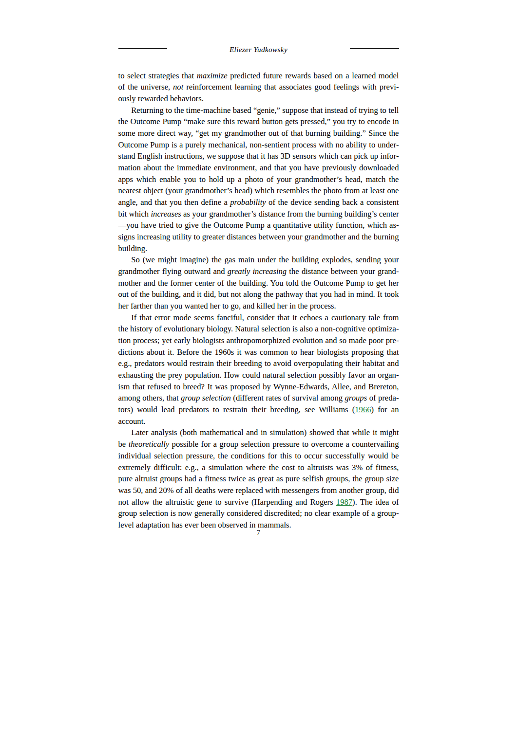Eliezer Yudkowsky
to select strategies that maximize predicted future rewards based on a learned model of the universe, not reinforcement learning that associates good feelings with previously rewarded behaviors.
Returning to the time-machine based “genie,” suppose that instead of trying to tell the Outcome Pump “make sure this reward button gets pressed,” you try to encode in some more direct way, “get my grandmother out of that burning building.” Since the Outcome Pump is a purely mechanical, non-sentient process with no ability to understand English instructions, we suppose that it has 3D sensors which can pick up information about the immediate environment, and that you have previously downloaded apps which enable you to hold up a photo of your grandmother’s head, match the nearest object (your grandmother’s head) which resembles the photo from at least one angle, and that you then define a probability of the device sending back a consistent bit which increases as your grandmother’s distance from the burning building’s center—you have tried to give the Outcome Pump a quantitative utility function, which assigns increasing utility to greater distances between your grandmother and the burning building.
So (we might imagine) the gas main under the building explodes, sending your grandmother flying outward and greatly increasing the distance between your grandmother and the former center of the building. You told the Outcome Pump to get her out of the building, and it did, but not along the pathway that you had in mind. It took her farther than you wanted her to go, and killed her in the process.
If that error mode seems fanciful, consider that it echoes a cautionary tale from the history of evolutionary biology. Natural selection is also a non-cognitive optimization process; yet early biologists anthropomorphized evolution and so made poor predictions about it. Before the 1960s it was common to hear biologists proposing that e.g., predators would restrain their breeding to avoid overpopulating their habitat and exhausting the prey population. How could natural selection possibly favor an organism that refused to breed? It was proposed by Wynne-Edwards, Allee, and Brereton, among others, that group selection (different rates of survival among groups of predators) would lead predators to restrain their breeding, see Williams (1966) for an account.
Later analysis (both mathematical and in simulation) showed that while it might be theoretically possible for a group selection pressure to overcome a countervailing individual selection pressure, the conditions for this to occur successfully would be extremely difficult: e.g., a simulation where the cost to altruists was 3% of fitness, pure altruist groups had a fitness twice as great as pure selfish groups, the group size was 50, and 20% of all deaths were replaced with messengers from another group, did not allow the altruistic gene to survive (Harpending and Rogers 1987). The idea of group selection is now generally considered discredited; no clear example of a group-level adaptation has ever been observed in mammals.
7